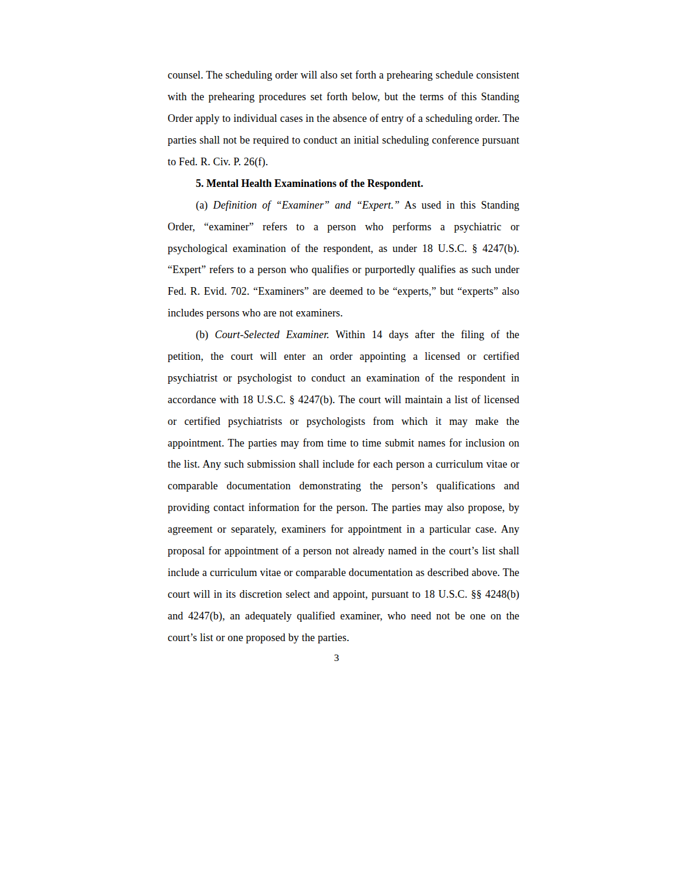counsel. The scheduling order will also set forth a prehearing schedule consistent with the prehearing procedures set forth below, but the terms of this Standing Order apply to individual cases in the absence of entry of a scheduling order. The parties shall not be required to conduct an initial scheduling conference pursuant to Fed. R. Civ. P. 26(f).
5. Mental Health Examinations of the Respondent.
(a) Definition of “Examiner” and “Expert.” As used in this Standing Order, “examiner” refers to a person who performs a psychiatric or psychological examination of the respondent, as under 18 U.S.C. § 4247(b). “Expert” refers to a person who qualifies or purportedly qualifies as such under Fed. R. Evid. 702. “Examiners” are deemed to be “experts,” but “experts” also includes persons who are not examiners.
(b) Court-Selected Examiner. Within 14 days after the filing of the petition, the court will enter an order appointing a licensed or certified psychiatrist or psychologist to conduct an examination of the respondent in accordance with 18 U.S.C. § 4247(b). The court will maintain a list of licensed or certified psychiatrists or psychologists from which it may make the appointment. The parties may from time to time submit names for inclusion on the list. Any such submission shall include for each person a curriculum vitae or comparable documentation demonstrating the person’s qualifications and providing contact information for the person. The parties may also propose, by agreement or separately, examiners for appointment in a particular case. Any proposal for appointment of a person not already named in the court’s list shall include a curriculum vitae or comparable documentation as described above. The court will in its discretion select and appoint, pursuant to 18 U.S.C. §§ 4248(b) and 4247(b), an adequately qualified examiner, who need not be one on the court’s list or one proposed by the parties.
3